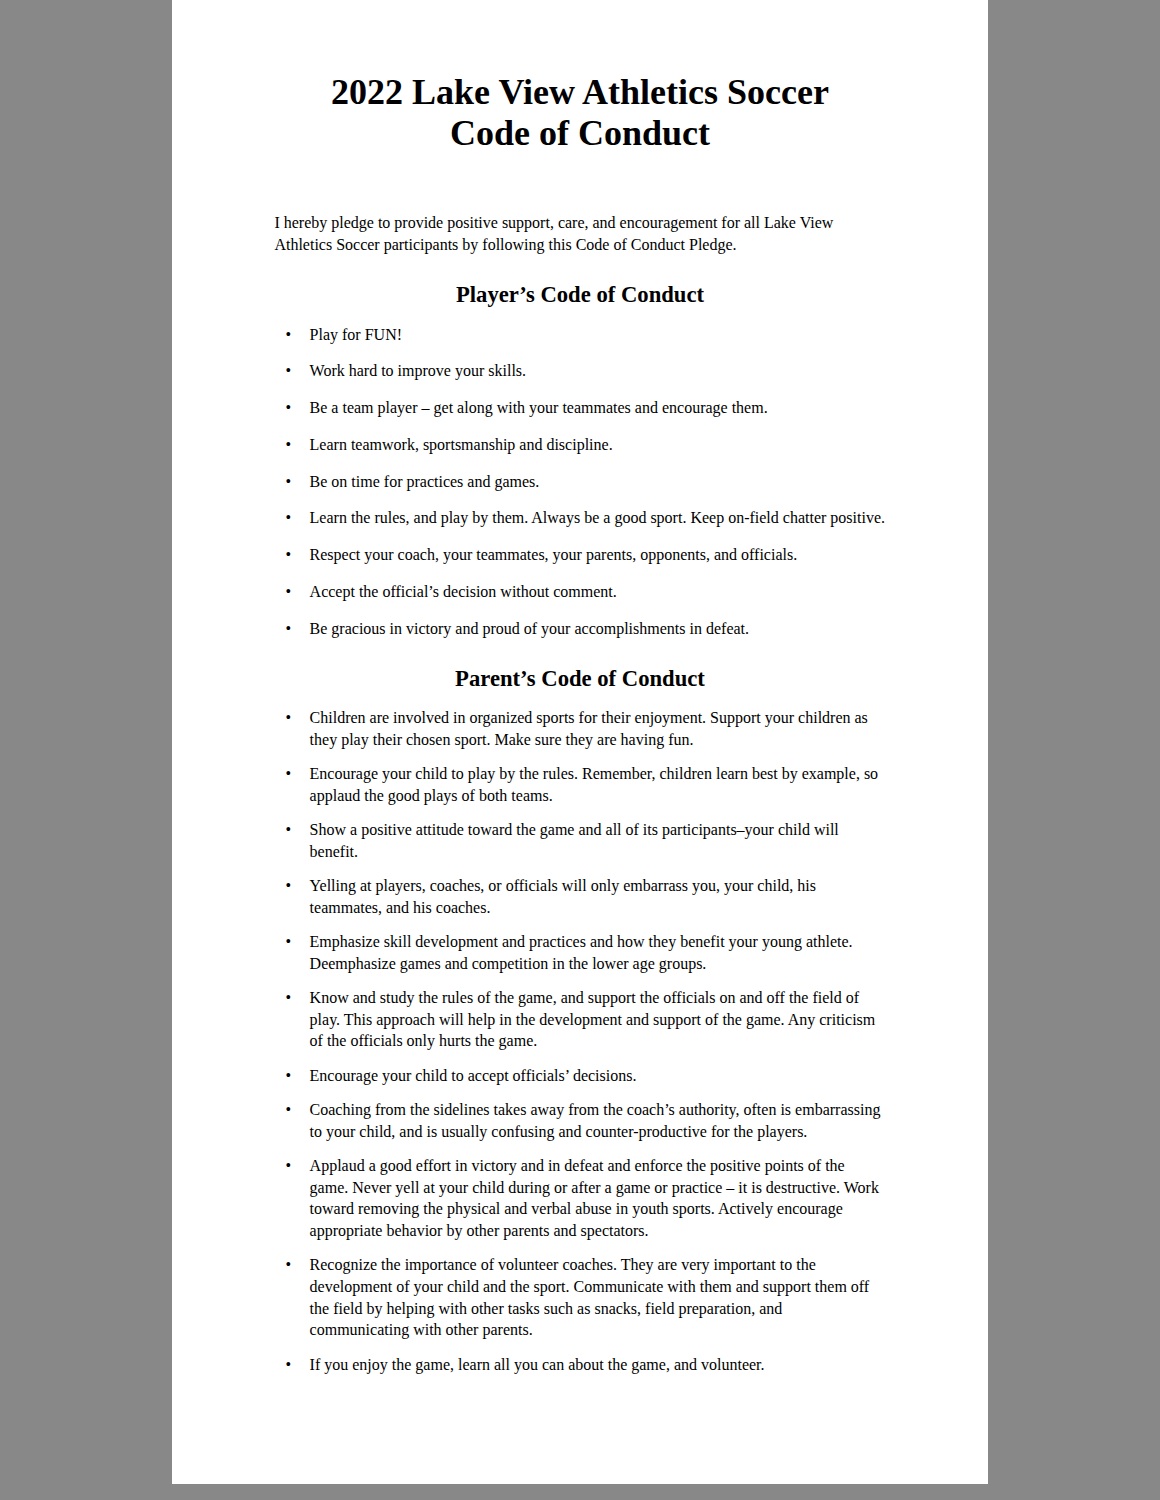2022 Lake View Athletics Soccer
Code of Conduct
I hereby pledge to provide positive support, care, and encouragement for all Lake View Athletics Soccer participants by following this Code of Conduct Pledge.
Player’s Code of Conduct
Play for FUN!
Work hard to improve your skills.
Be a team player – get along with your teammates and encourage them.
Learn teamwork, sportsmanship and discipline.
Be on time for practices and games.
Learn the rules, and play by them. Always be a good sport. Keep on-field chatter positive.
Respect your coach, your teammates, your parents, opponents, and officials.
Accept the official’s decision without comment.
Be gracious in victory and proud of your accomplishments in defeat.
Parent’s Code of Conduct
Children are involved in organized sports for their enjoyment. Support your children as they play their chosen sport. Make sure they are having fun.
Encourage your child to play by the rules. Remember, children learn best by example, so applaud the good plays of both teams.
Show a positive attitude toward the game and all of its participants–your child will benefit.
Yelling at players, coaches, or officials will only embarrass you, your child, his teammates, and his coaches.
Emphasize skill development and practices and how they benefit your young athlete. Deemphasize games and competition in the lower age groups.
Know and study the rules of the game, and support the officials on and off the field of play. This approach will help in the development and support of the game. Any criticism of the officials only hurts the game.
Encourage your child to accept officials’ decisions.
Coaching from the sidelines takes away from the coach’s authority, often is embarrassing to your child, and is usually confusing and counter-productive for the players.
Applaud a good effort in victory and in defeat and enforce the positive points of the game. Never yell at your child during or after a game or practice – it is destructive. Work toward removing the physical and verbal abuse in youth sports. Actively encourage appropriate behavior by other parents and spectators.
Recognize the importance of volunteer coaches. They are very important to the development of your child and the sport. Communicate with them and support them off the field by helping with other tasks such as snacks, field preparation, and communicating with other parents.
If you enjoy the game, learn all you can about the game, and volunteer.